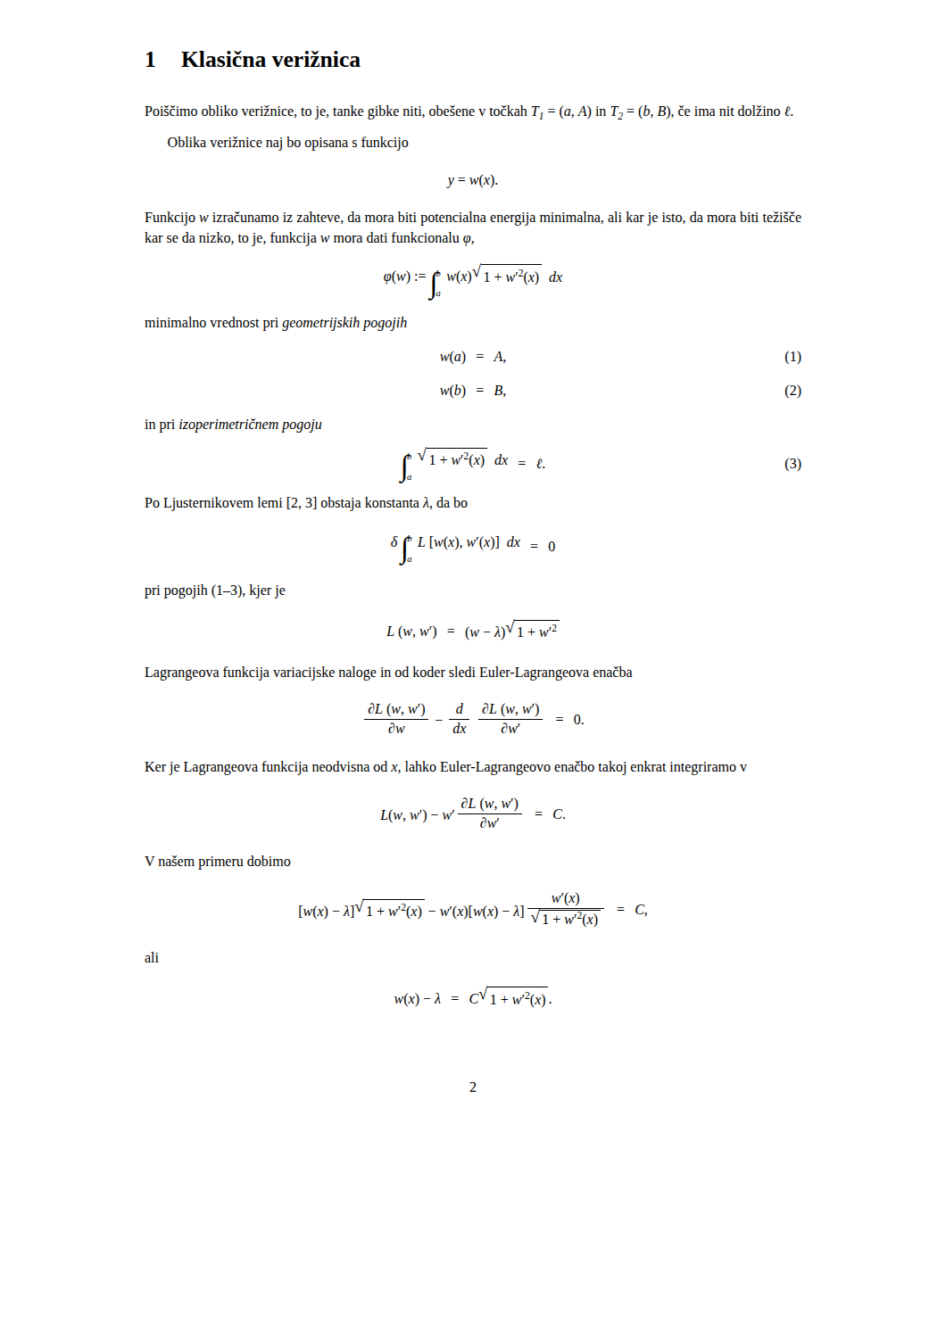1 Klasična verižnica
Poiščimo obliko verižnice, to je, tanke gibke niti, obešene v točkah T1 = (a, A) in T2 = (b, B), če ima nit dolžino ℓ.
Oblika verižnice naj bo opisana s funkcijo
y = w(x).
Funkcijo w izračunamo iz zahteve, da mora biti potencialna energija minimalna, ali kar je isto, da mora biti težišče kar se da nizko, to je, funkcija w mora dati funkcionalu φ,
φ(w) := ∫ba w(x)1 + w′2(x) dx
minimalno vrednost pri geometrijskih pogojih
w(a) = A, (1)
w(b) = B, (2)
in pri izoperimetričnem pogoju
∫ba 1 + w′2(x) dx = ℓ. (3)
Po Ljusternikovem lemi [2, 3] obstaja konstanta λ, da bo
δ ∫ba L [w(x), w′(x)] dx = 0
pri pogojih (1–3), kjer je
L (w, w′) = (w − λ)1 + w′2
Lagrangeova funkcija variacijske naloge in od koder sledi Euler-Lagrangeova enačba
∂L (w, w′)∂w − ddx ∂L (w, w′)∂w′ = 0.
Ker je Lagrangeova funkcija neodvisna od x, lahko Euler-Lagrangeovo enačbo takoj enkrat integriramo v
L(w, w′) − w′∂L (w, w′)∂w′ = C.
V našem primeru dobimo
[w(x) − λ]1 + w′2(x) − w′(x)[w(x) − λ]w′(x) 1 + w′2(x) = C,
ali
w(x) − λ = C 1 + w′2(x).
2